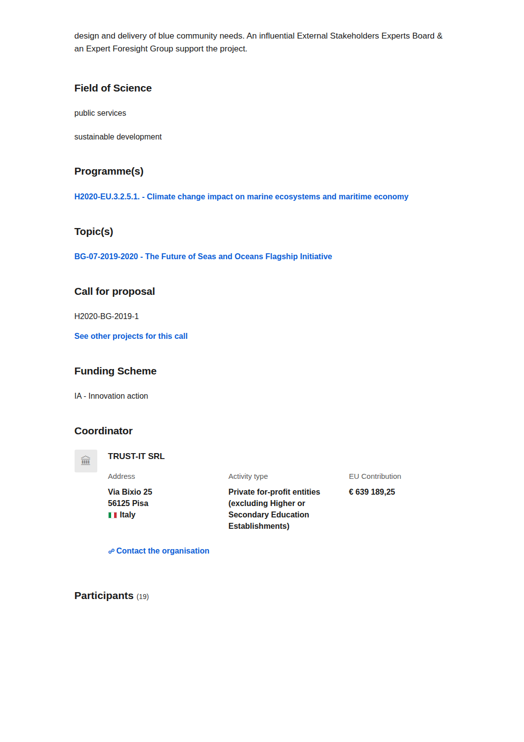design and delivery of blue community needs. An influential External Stakeholders Experts Board & an Expert Foresight Group support the project.
Field of Science
public services
sustainable development
Programme(s)
H2020-EU.3.2.5.1. - Climate change impact on marine ecosystems and maritime economy
Topic(s)
BG-07-2019-2020 - The Future of Seas and Oceans Flagship Initiative
Call for proposal
H2020-BG-2019-1
See other projects for this call
Funding Scheme
IA - Innovation action
Coordinator
🏛
TRUST-IT SRL
Address
Via Bixio 25
56125 Pisa
Italy
Activity type
Private for-profit entities (excluding Higher or Secondary Education Establishments)
EU Contribution
€ 639 189,25
☍Contact the organisation
Participants (19)